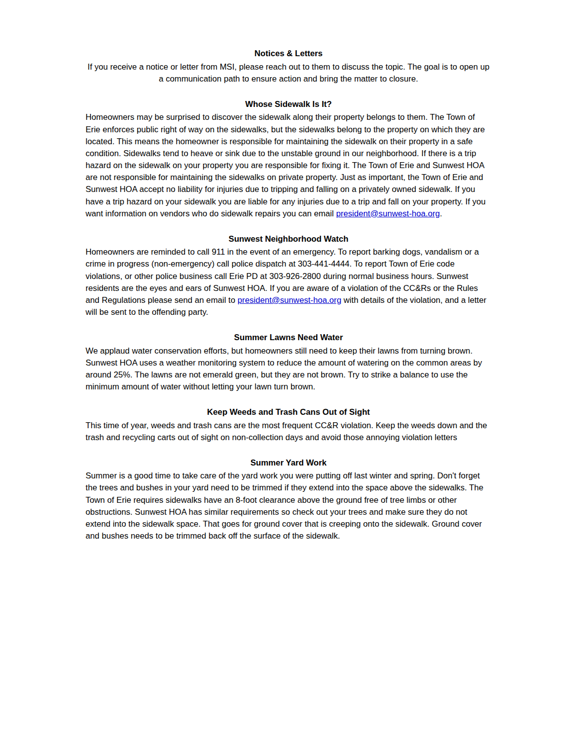Notices & Letters
If you receive a notice or letter from MSI, please reach out to them to discuss the topic. The goal is to open up a communication path to ensure action and bring the matter to closure.
Whose Sidewalk Is It?
Homeowners may be surprised to discover the sidewalk along their property belongs to them. The Town of Erie enforces public right of way on the sidewalks, but the sidewalks belong to the property on which they are located. This means the homeowner is responsible for maintaining the sidewalk on their property in a safe condition. Sidewalks tend to heave or sink due to the unstable ground in our neighborhood. If there is a trip hazard on the sidewalk on your property you are responsible for fixing it. The Town of Erie and Sunwest HOA are not responsible for maintaining the sidewalks on private property. Just as important, the Town of Erie and Sunwest HOA accept no liability for injuries due to tripping and falling on a privately owned sidewalk. If you have a trip hazard on your sidewalk you are liable for any injuries due to a trip and fall on your property. If you want information on vendors who do sidewalk repairs you can email president@sunwest-hoa.org.
Sunwest Neighborhood Watch
Homeowners are reminded to call 911 in the event of an emergency. To report barking dogs, vandalism or a crime in progress (non-emergency) call police dispatch at 303-441-4444. To report Town of Erie code violations, or other police business call Erie PD at 303-926-2800 during normal business hours. Sunwest residents are the eyes and ears of Sunwest HOA. If you are aware of a violation of the CC&Rs or the Rules and Regulations please send an email to president@sunwest-hoa.org with details of the violation, and a letter will be sent to the offending party.
Summer Lawns Need Water
We applaud water conservation efforts, but homeowners still need to keep their lawns from turning brown. Sunwest HOA uses a weather monitoring system to reduce the amount of watering on the common areas by around 25%. The lawns are not emerald green, but they are not brown. Try to strike a balance to use the minimum amount of water without letting your lawn turn brown.
Keep Weeds and Trash Cans Out of Sight
This time of year, weeds and trash cans are the most frequent CC&R violation. Keep the weeds down and the trash and recycling carts out of sight on non-collection days and avoid those annoying violation letters
Summer Yard Work
Summer is a good time to take care of the yard work you were putting off last winter and spring. Don't forget the trees and bushes in your yard need to be trimmed if they extend into the space above the sidewalks. The Town of Erie requires sidewalks have an 8-foot clearance above the ground free of tree limbs or other obstructions. Sunwest HOA has similar requirements so check out your trees and make sure they do not extend into the sidewalk space. That goes for ground cover that is creeping onto the sidewalk. Ground cover and bushes needs to be trimmed back off the surface of the sidewalk.